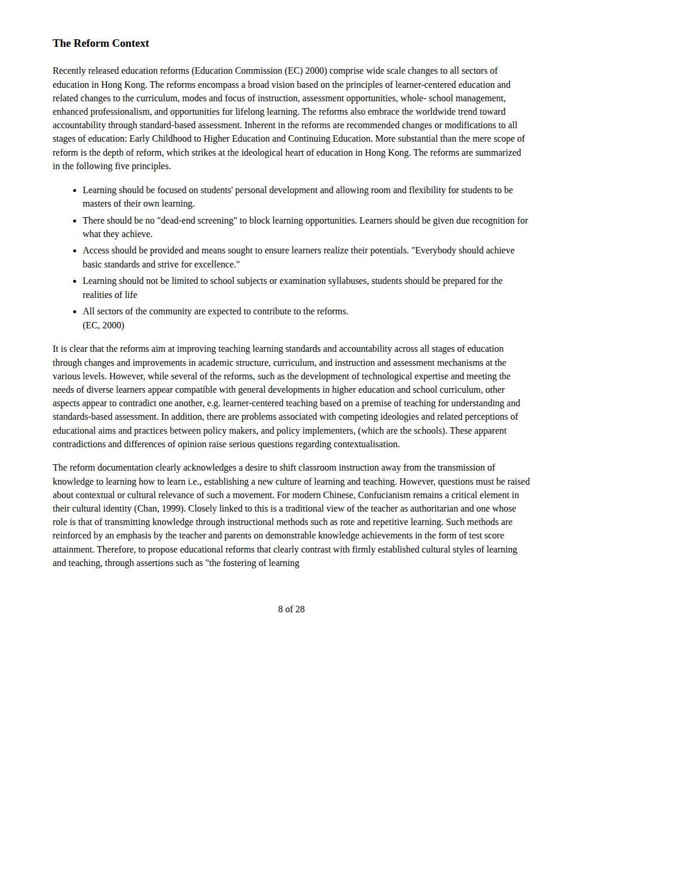The Reform Context
Recently released education reforms (Education Commission (EC) 2000) comprise wide scale changes to all sectors of education in Hong Kong. The reforms encompass a broad vision based on the principles of learner-centered education and related changes to the curriculum, modes and focus of instruction, assessment opportunities, whole- school management, enhanced professionalism, and opportunities for lifelong learning. The reforms also embrace the worldwide trend toward accountability through standard-based assessment. Inherent in the reforms are recommended changes or modifications to all stages of education: Early Childhood to Higher Education and Continuing Education. More substantial than the mere scope of reform is the depth of reform, which strikes at the ideological heart of education in Hong Kong. The reforms are summarized in the following five principles.
Learning should be focused on students' personal development and allowing room and flexibility for students to be masters of their own learning.
There should be no "dead-end screening" to block learning opportunities. Learners should be given due recognition for what they achieve.
Access should be provided and means sought to ensure learners realize their potentials. "Everybody should achieve basic standards and strive for excellence."
Learning should not be limited to school subjects or examination syllabuses, students should be prepared for the realities of life
All sectors of the community are expected to contribute to the reforms. (EC, 2000)
It is clear that the reforms aim at improving teaching learning standards and accountability across all stages of education through changes and improvements in academic structure, curriculum, and instruction and assessment mechanisms at the various levels. However, while several of the reforms, such as the development of technological expertise and meeting the needs of diverse learners appear compatible with general developments in higher education and school curriculum, other aspects appear to contradict one another, e.g. learner-centered teaching based on a premise of teaching for understanding and standards-based assessment. In addition, there are problems associated with competing ideologies and related perceptions of educational aims and practices between policy makers, and policy implementers, (which are the schools). These apparent contradictions and differences of opinion raise serious questions regarding contextualisation.
The reform documentation clearly acknowledges a desire to shift classroom instruction away from the transmission of knowledge to learning how to learn i.e., establishing a new culture of learning and teaching. However, questions must be raised about contextual or cultural relevance of such a movement. For modern Chinese, Confucianism remains a critical element in their cultural identity (Chan, 1999). Closely linked to this is a traditional view of the teacher as authoritarian and one whose role is that of transmitting knowledge through instructional methods such as rote and repetitive learning. Such methods are reinforced by an emphasis by the teacher and parents on demonstrable knowledge achievements in the form of test score attainment. Therefore, to propose educational reforms that clearly contrast with firmly established cultural styles of learning and teaching, through assertions such as "the fostering of learning
8 of 28